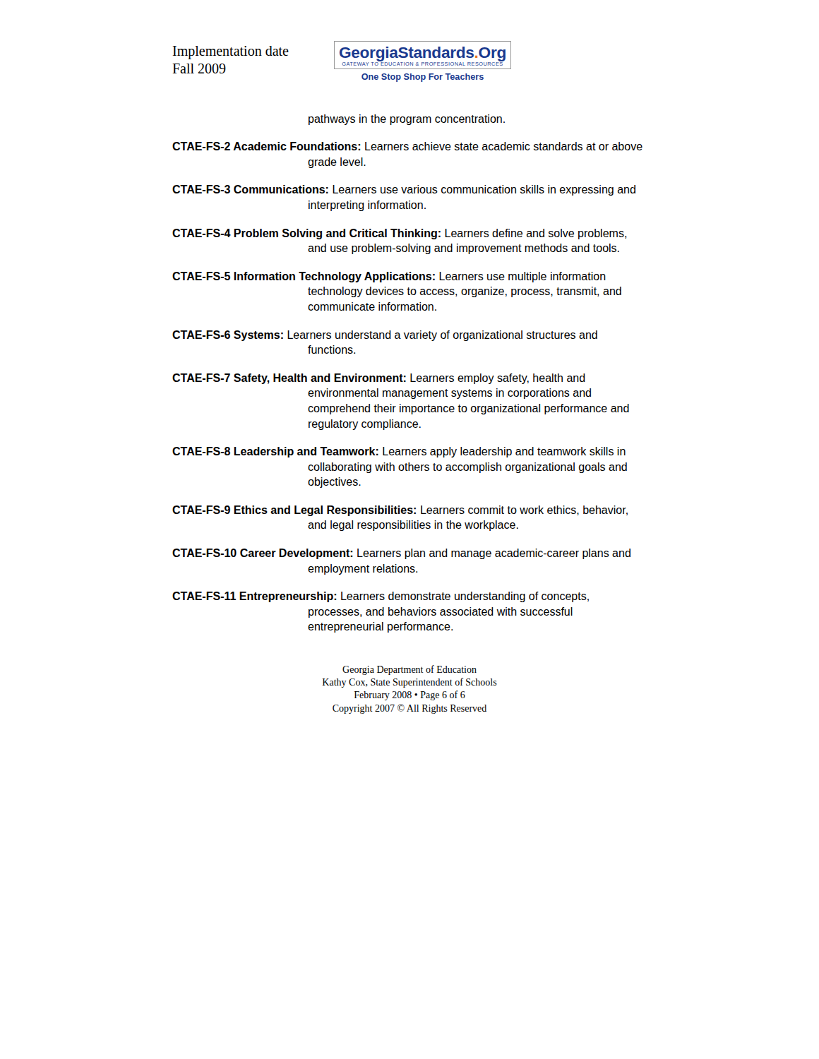Implementation date
Fall 2009
Georgia Standards. Org
GATEWAY TO EDUCATION & PROFESSIONAL RESOURCES
One Stop Shop For Teachers
pathways in the program concentration.
CTAE-FS-2 Academic Foundations: Learners achieve state academic standards at or above grade level.
CTAE-FS-3 Communications: Learners use various communication skills in expressing and interpreting information.
CTAE-FS-4 Problem Solving and Critical Thinking: Learners define and solve problems, and use problem-solving and improvement methods and tools.
CTAE-FS-5 Information Technology Applications: Learners use multiple information technology devices to access, organize, process, transmit, and communicate information.
CTAE-FS-6 Systems: Learners understand a variety of organizational structures and functions.
CTAE-FS-7 Safety, Health and Environment: Learners employ safety, health and environmental management systems in corporations and comprehend their importance to organizational performance and regulatory compliance.
CTAE-FS-8 Leadership and Teamwork: Learners apply leadership and teamwork skills in collaborating with others to accomplish organizational goals and objectives.
CTAE-FS-9 Ethics and Legal Responsibilities: Learners commit to work ethics, behavior, and legal responsibilities in the workplace.
CTAE-FS-10 Career Development: Learners plan and manage academic-career plans and employment relations.
CTAE-FS-11 Entrepreneurship: Learners demonstrate understanding of concepts, processes, and behaviors associated with successful entrepreneurial performance.
Georgia Department of Education
Kathy Cox, State Superintendent of Schools
February 2008 • Page 6 of 6
Copyright 2007 © All Rights Reserved